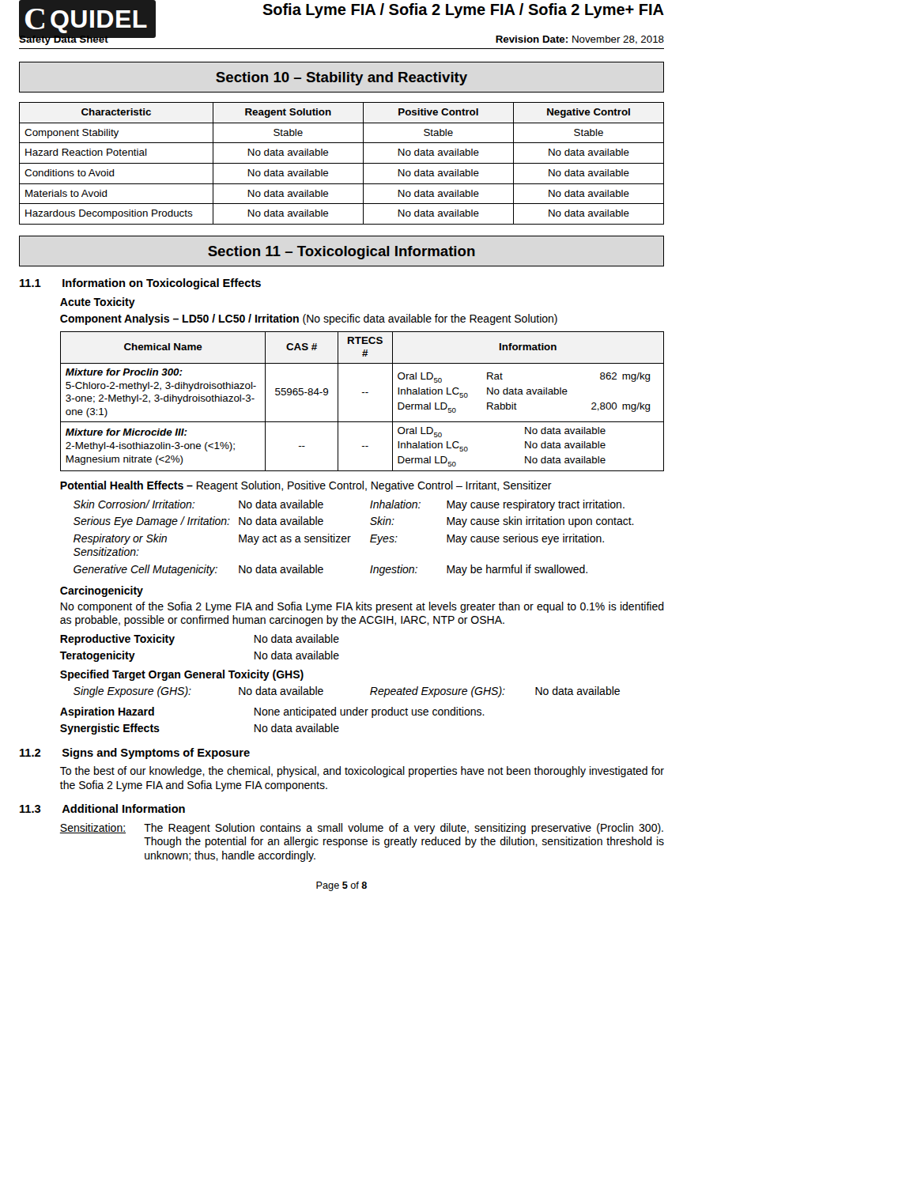CQUIDEL
Sofia Lyme FIA / Sofia 2 Lyme FIA / Sofia 2 Lyme+ FIA
Safety Data Sheet
Revision Date: November 28, 2018
Section 10 – Stability and Reactivity
| Characteristic | Reagent Solution | Positive Control | Negative Control |
| --- | --- | --- | --- |
| Component Stability | Stable | Stable | Stable |
| Hazard Reaction Potential | No data available | No data available | No data available |
| Conditions to Avoid | No data available | No data available | No data available |
| Materials to Avoid | No data available | No data available | No data available |
| Hazardous Decomposition Products | No data available | No data available | No data available |
Section 11 – Toxicological Information
11.1 Information on Toxicological Effects
Acute Toxicity
Component Analysis – LD50 / LC50 / Irritation (No specific data available for the Reagent Solution)
| Chemical Name | CAS # | RTECS # | Information |
| --- | --- | --- | --- |
| Mixture for Proclin 300: 5-Chloro-2-methyl-2, 3-dihydroisothiazol-3-one; 2-Methyl-2, 3-dihydroisothiazol-3-one (3:1) | 55965-84-9 | -- | / Oral LD 50 / Rat / 862 / mg/kg / / Inhalation LC 50 / No data available / / Dermal LD 50 / Rabbit / 2,800 / mg/kg / |
| Mixture for Microcide III: 2-Methyl-4-isothiazolin-3-one (<1%); Magnesium nitrate (<2%) | -- | -- | / Oral LD 50 / No data available / / Inhalation LC 50 / No data available / / Dermal LD 50 / No data available / |
Potential Health Effects – Reagent Solution, Positive Control, Negative Control – Irritant, Sensitizer
Skin Corrosion/ Irritation:
No data available
Inhalation:
May cause respiratory tract irritation.
Serious Eye Damage / Irritation:
No data available
Skin:
May cause skin irritation upon contact.
Respiratory or Skin Sensitization:
May act as a sensitizer
Eyes:
May cause serious eye irritation.
Generative Cell Mutagenicity:
No data available
Ingestion:
May be harmful if swallowed.
Carcinogenicity
No component of the Sofia 2 Lyme FIA and Sofia Lyme FIA kits present at levels greater than or equal to 0.1% is identified as probable, possible or confirmed human carcinogen by the ACGIH, IARC, NTP or OSHA.
Reproductive Toxicity
No data available
Teratogenicity
No data available
Specified Target Organ General Toxicity (GHS)
Single Exposure (GHS):
No data available
Repeated Exposure (GHS):
No data available
Aspiration Hazard
None anticipated under product use conditions.
Synergistic Effects
No data available
11.2 Signs and Symptoms of Exposure
To the best of our knowledge, the chemical, physical, and toxicological properties have not been thoroughly investigated for the Sofia 2 Lyme FIA and Sofia Lyme FIA components.
11.3 Additional Information
Sensitization:
The Reagent Solution contains a small volume of a very dilute, sensitizing preservative (Proclin 300). Though the potential for an allergic response is greatly reduced by the dilution, sensitization threshold is unknown; thus, handle accordingly.
Page 5 of 8